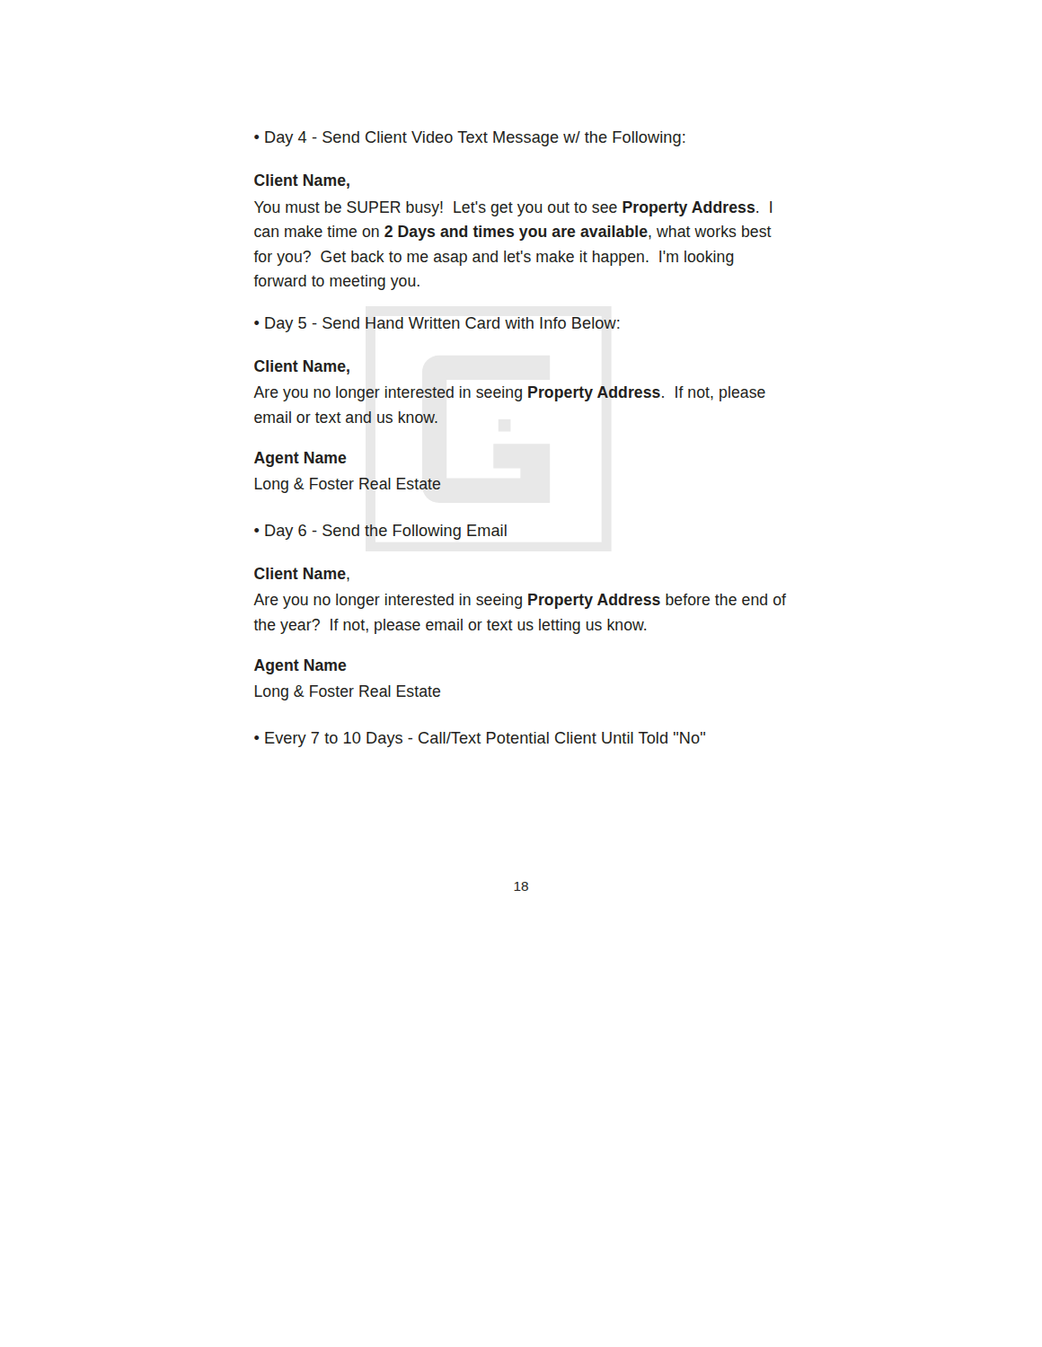• Day 4 - Send Client Video Text Message w/ the Following:
Client Name,
You must be SUPER busy! Let's get you out to see Property Address. I can make time on 2 Days and times you are available, what works best for you? Get back to me asap and let's make it happen. I'm looking forward to meeting you.
• Day 5 - Send Hand Written Card with Info Below:
Client Name,
Are you no longer interested in seeing Property Address. If not, please email or text and us know.
Agent Name Long & Foster Real Estate
• Day 6 - Send the Following Email
Client Name,
Are you no longer interested in seeing Property Address before the end of the year? If not, please email or text us letting us know.
Agent Name Long & Foster Real Estate
• Every 7 to 10 Days - Call/Text Potential Client Until Told "No"
18